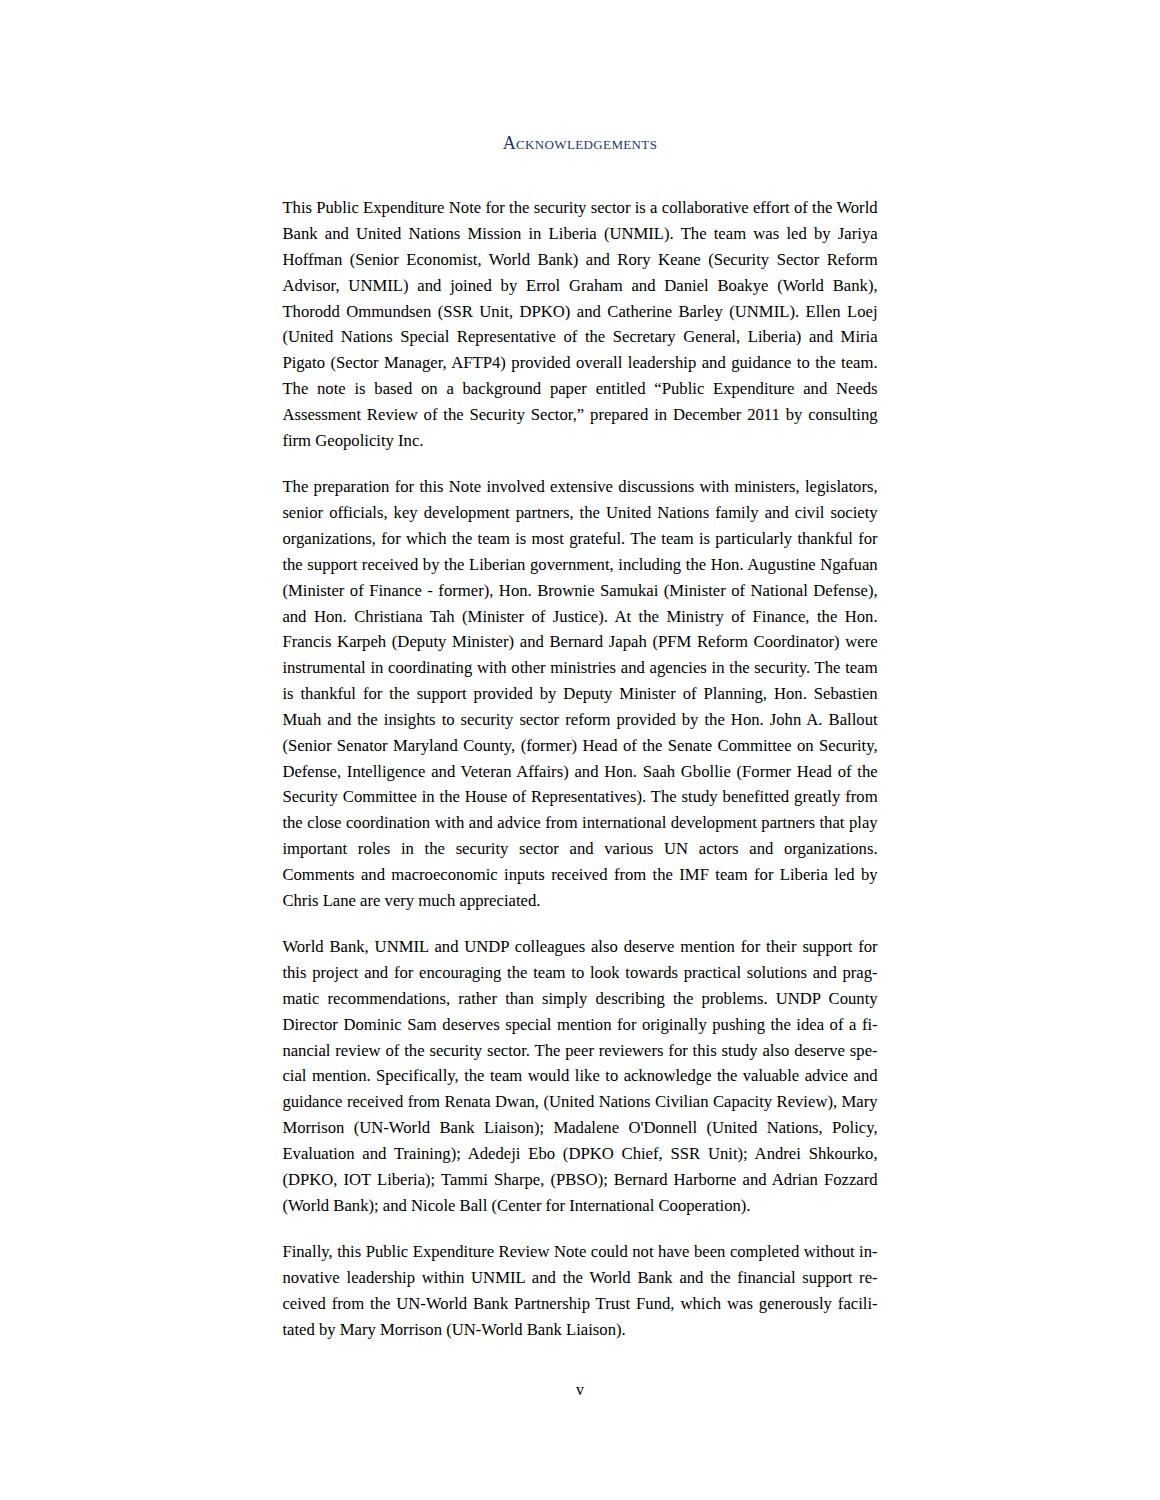Acknowledgements
This Public Expenditure Note for the security sector is a collaborative effort of the World Bank and United Nations Mission in Liberia (UNMIL). The team was led by Jariya Hoffman (Senior Economist, World Bank) and Rory Keane (Security Sector Reform Advisor, UNMIL) and joined by Errol Graham and Daniel Boakye (World Bank), Thorodd Ommundsen (SSR Unit, DPKO) and Catherine Barley (UNMIL). Ellen Loej (United Nations Special Representative of the Secretary General, Liberia) and Miria Pigato (Sector Manager, AFTP4) provided overall leadership and guidance to the team. The note is based on a background paper entitled “Public Expenditure and Needs Assessment Review of the Security Sector,” prepared in December 2011 by consulting firm Geopolicity Inc.
The preparation for this Note involved extensive discussions with ministers, legislators, senior officials, key development partners, the United Nations family and civil society organizations, for which the team is most grateful. The team is particularly thankful for the support received by the Liberian government, including the Hon. Augustine Ngafuan (Minister of Finance - former), Hon. Brownie Samukai (Minister of National Defense), and Hon. Christiana Tah (Minister of Justice). At the Ministry of Finance, the Hon. Francis Karpeh (Deputy Minister) and Bernard Japah (PFM Reform Coordinator) were instrumental in coordinating with other ministries and agencies in the security. The team is thankful for the support provided by Deputy Minister of Planning, Hon. Sebastien Muah and the insights to security sector reform provided by the Hon. John A. Ballout (Senior Senator Maryland County, (former) Head of the Senate Committee on Security, Defense, Intelligence and Veteran Affairs) and Hon. Saah Gbollie (Former Head of the Security Committee in the House of Representatives). The study benefitted greatly from the close coordination with and advice from international development partners that play important roles in the security sector and various UN actors and organizations. Comments and macroeconomic inputs received from the IMF team for Liberia led by Chris Lane are very much appreciated.
World Bank, UNMIL and UNDP colleagues also deserve mention for their support for this project and for encouraging the team to look towards practical solutions and pragmatic recommendations, rather than simply describing the problems. UNDP County Director Dominic Sam deserves special mention for originally pushing the idea of a financial review of the security sector. The peer reviewers for this study also deserve special mention. Specifically, the team would like to acknowledge the valuable advice and guidance received from Renata Dwan, (United Nations Civilian Capacity Review), Mary Morrison (UN-World Bank Liaison); Madalene O'Donnell (United Nations, Policy, Evaluation and Training); Adedeji Ebo (DPKO Chief, SSR Unit); Andrei Shkourko, (DPKO, IOT Liberia); Tammi Sharpe, (PBSO); Bernard Harborne and Adrian Fozzard (World Bank); and Nicole Ball (Center for International Cooperation).
Finally, this Public Expenditure Review Note could not have been completed without innovative leadership within UNMIL and the World Bank and the financial support received from the UN-World Bank Partnership Trust Fund, which was generously facilitated by Mary Morrison (UN-World Bank Liaison).
v